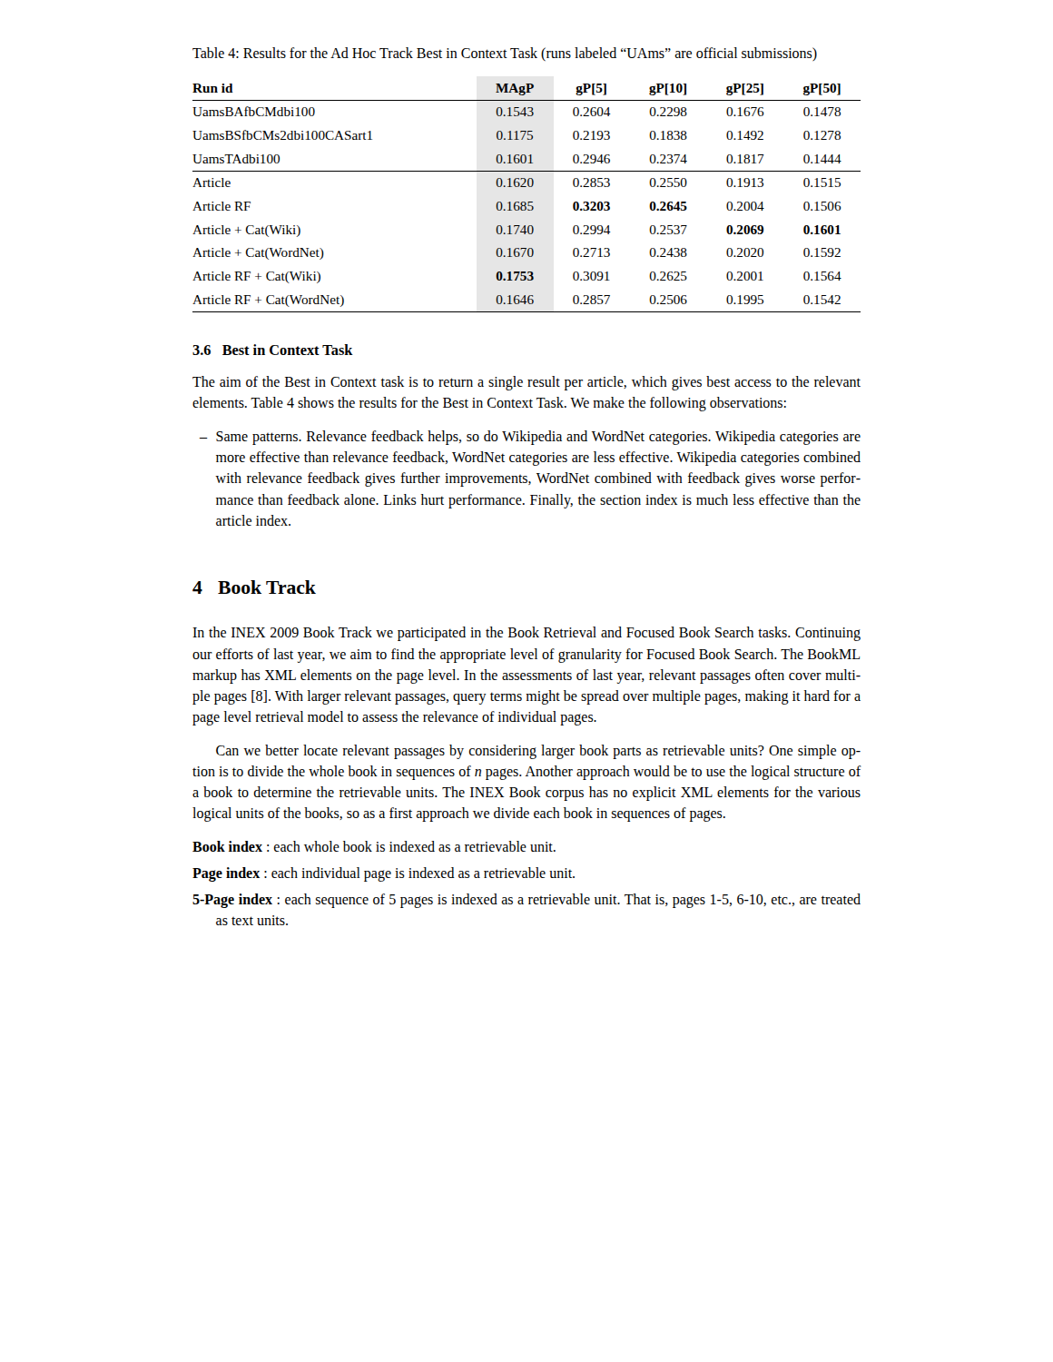Table 4: Results for the Ad Hoc Track Best in Context Task (runs labeled “UAms” are official submissions)
| Run id | MAgP | gP[5] | gP[10] | gP[25] | gP[50] |
| --- | --- | --- | --- | --- | --- |
| UamsBAfbCMdbi100 | 0.1543 | 0.2604 | 0.2298 | 0.1676 | 0.1478 |
| UamsBSfbCMs2dbi100CASart1 | 0.1175 | 0.2193 | 0.1838 | 0.1492 | 0.1278 |
| UamsTAdbi100 | 0.1601 | 0.2946 | 0.2374 | 0.1817 | 0.1444 |
| Article | 0.1620 | 0.2853 | 0.2550 | 0.1913 | 0.1515 |
| Article RF | 0.1685 | 0.3203 | 0.2645 | 0.2004 | 0.1506 |
| Article + Cat(Wiki) | 0.1740 | 0.2994 | 0.2537 | 0.2069 | 0.1601 |
| Article + Cat(WordNet) | 0.1670 | 0.2713 | 0.2438 | 0.2020 | 0.1592 |
| Article RF + Cat(Wiki) | 0.1753 | 0.3091 | 0.2625 | 0.2001 | 0.1564 |
| Article RF + Cat(WordNet) | 0.1646 | 0.2857 | 0.2506 | 0.1995 | 0.1542 |
3.6 Best in Context Task
The aim of the Best in Context task is to return a single result per article, which gives best access to the relevant elements. Table 4 shows the results for the Best in Context Task. We make the following observations:
Same patterns. Relevance feedback helps, so do Wikipedia and WordNet categories. Wikipedia categories are more effective than relevance feedback, WordNet categories are less effective. Wikipedia categories combined with relevance feedback gives further improvements, WordNet combined with feedback gives worse performance than feedback alone. Links hurt performance. Finally, the section index is much less effective than the article index.
4 Book Track
In the INEX 2009 Book Track we participated in the Book Retrieval and Focused Book Search tasks. Continuing our efforts of last year, we aim to find the appropriate level of granularity for Focused Book Search. The BookML markup has XML elements on the page level. In the assessments of last year, relevant passages often cover multiple pages [8]. With larger relevant passages, query terms might be spread over multiple pages, making it hard for a page level retrieval model to assess the relevance of individual pages.
Can we better locate relevant passages by considering larger book parts as retrievable units? One simple option is to divide the whole book in sequences of n pages. Another approach would be to use the logical structure of a book to determine the retrievable units. The INEX Book corpus has no explicit XML elements for the various logical units of the books, so as a first approach we divide each book in sequences of pages.
Book index
: each whole book is indexed as a retrievable unit.
Page index
: each individual page is indexed as a retrievable unit.
5-Page index
: each sequence of 5 pages is indexed as a retrievable unit. That is, pages 1-5, 6-10, etc., are treated as text units.